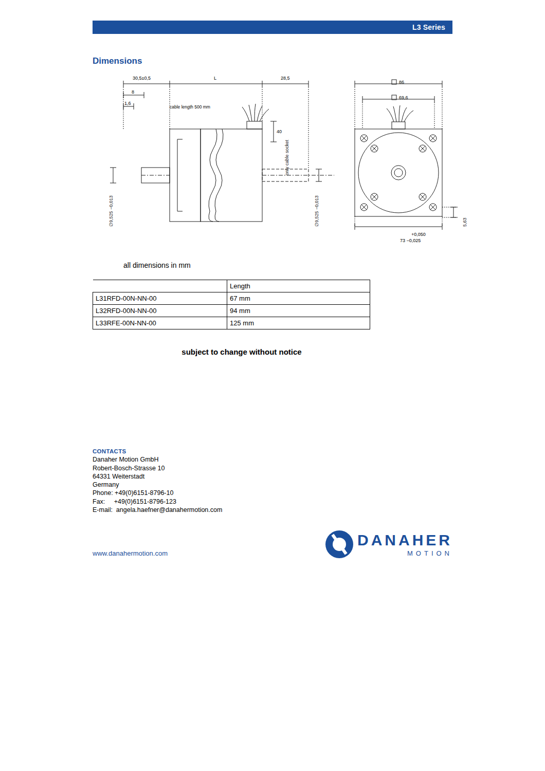L3 Series
Dimensions
30,5±0,5 L 28,5 8 1,6 cable length 500 mm 40 ∅9,525 −0,013 ∅9,525 −0,013 only cable socket
86 69,6 +0,050 73 −0,025 5,63
all dimensions in mm
| | Length |
| L31RFD-00N-NN-00 | 67 mm |
| L32RFD-00N-NN-00 | 94 mm |
| L33RFE-00N-NN-00 | 125 mm |
subject to change without notice
CONTACTS
Danaher Motion GmbH
Robert-Bosch-Strasse 10
64331 Weiterstadt
Germany
Phone: +49(0)6151-8796-10
Fax: +49(0)6151-8796-123
E-mail: angela.haefner@danahermotion.com
www.danahermotion.com
DANAHER
MOTION